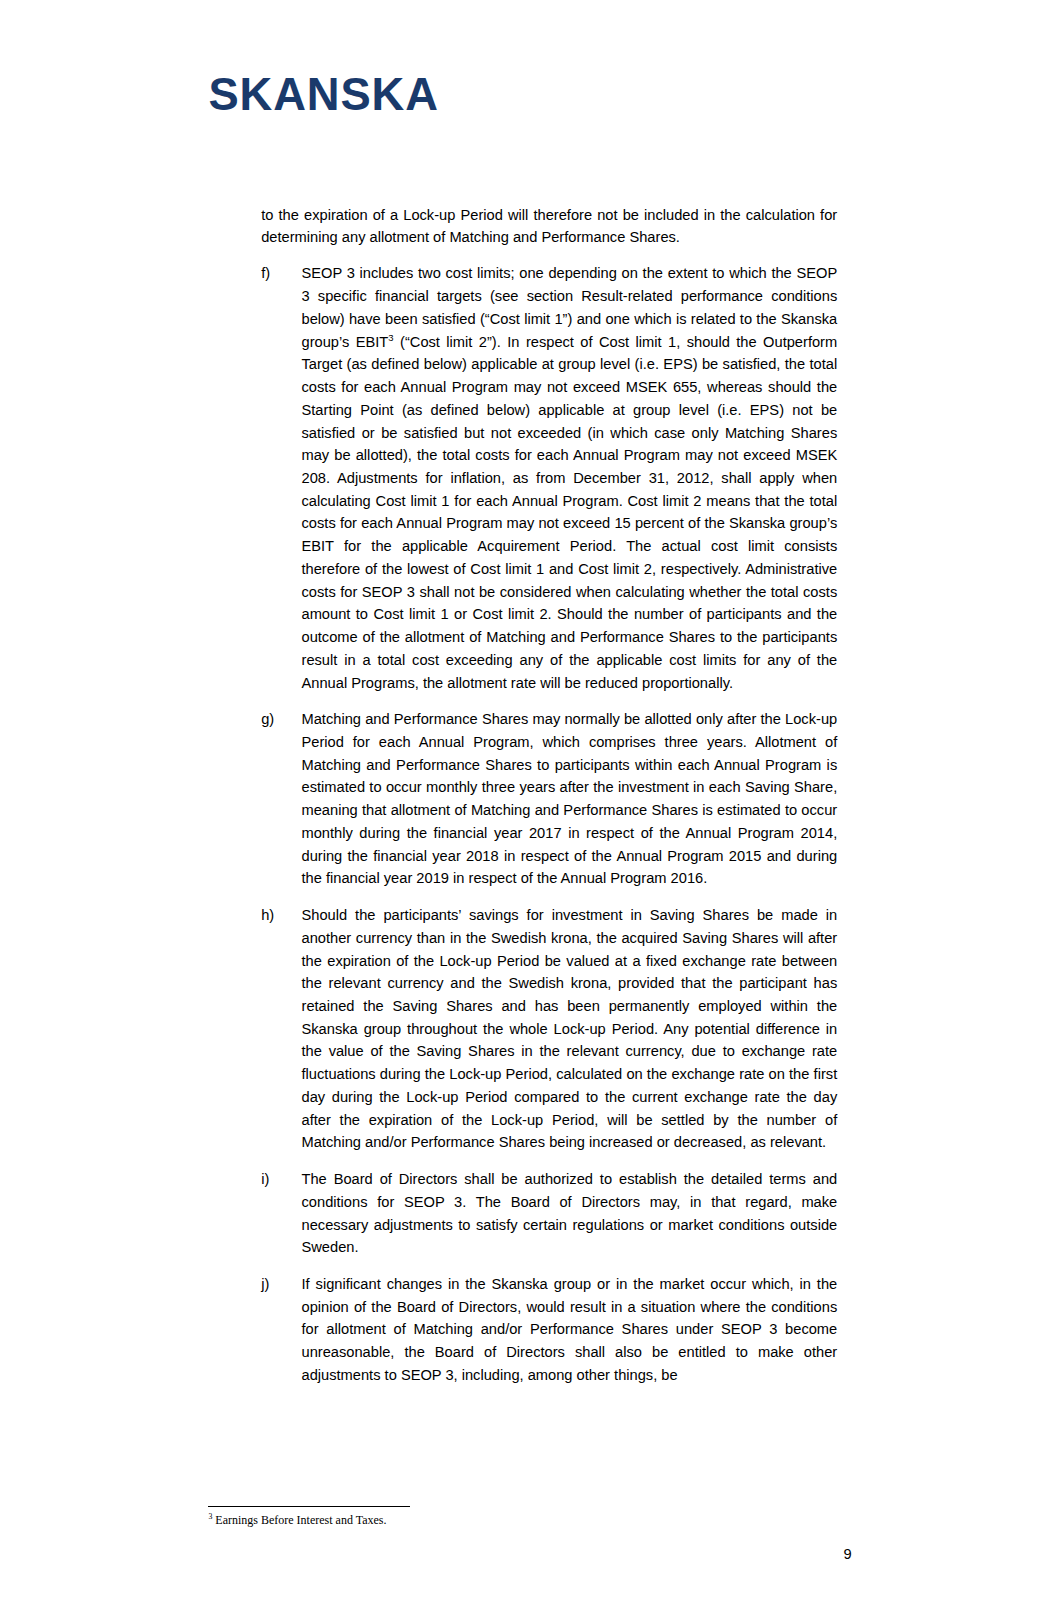SKANSKA
to the expiration of a Lock-up Period will therefore not be included in the calculation for determining any allotment of Matching and Performance Shares.
| f) | SEOP 3 includes two cost limits; one depending on the extent to which the SEOP 3 specific financial targets (see section Result-related performance conditions below) have been satisfied (“Cost limit 1”) and one which is related to the Skanska group’s EBIT 3 (“Cost limit 2”). In respect of Cost limit 1, should the Outperform Target (as defined below) applicable at group level (i.e. EPS) be satisfied, the total costs for each Annual Program may not exceed MSEK 655, whereas should the Starting Point (as defined below) applicable at group level (i.e. EPS) not be satisfied or be satisfied but not exceeded (in which case only Matching Shares may be allotted), the total costs for each Annual Program may not exceed MSEK 208. Adjustments for inflation, as from December 31, 2012, shall apply when calculating Cost limit 1 for each Annual Program. Cost limit 2 means that the total costs for each Annual Program may not exceed 15 percent of the Skanska group’s EBIT for the applicable Acquirement Period. The actual cost limit consists therefore of the lowest of Cost limit 1 and Cost limit 2, respectively. Administrative costs for SEOP 3 shall not be considered when calculating whether the total costs amount to Cost limit 1 or Cost limit 2. Should the number of participants and the outcome of the allotment of Matching and Performance Shares to the participants result in a total cost exceeding any of the applicable cost limits for any of the Annual Programs, the allotment rate will be reduced proportionally. |
| g) | Matching and Performance Shares may normally be allotted only after the Lock-up Period for each Annual Program, which comprises three years. Allotment of Matching and Performance Shares to participants within each Annual Program is estimated to occur monthly three years after the investment in each Saving Share, meaning that allotment of Matching and Performance Shares is estimated to occur monthly during the financial year 2017 in respect of the Annual Program 2014, during the financial year 2018 in respect of the Annual Program 2015 and during the financial year 2019 in respect of the Annual Program 2016. |
| h) | Should the participants’ savings for investment in Saving Shares be made in another currency than in the Swedish krona, the acquired Saving Shares will after the expiration of the Lock-up Period be valued at a fixed exchange rate between the relevant currency and the Swedish krona, provided that the participant has retained the Saving Shares and has been permanently employed within the Skanska group throughout the whole Lock-up Period. Any potential difference in the value of the Saving Shares in the relevant currency, due to exchange rate fluctuations during the Lock-up Period, calculated on the exchange rate on the first day during the Lock-up Period compared to the current exchange rate the day after the expiration of the Lock-up Period, will be settled by the number of Matching and/or Performance Shares being increased or decreased, as relevant. |
| i) | The Board of Directors shall be authorized to establish the detailed terms and conditions for SEOP 3. The Board of Directors may, in that regard, make necessary adjustments to satisfy certain regulations or market conditions outside Sweden. |
| j) | If significant changes in the Skanska group or in the market occur which, in the opinion of the Board of Directors, would result in a situation where the conditions for allotment of Matching and/or Performance Shares under SEOP 3 become unreasonable, the Board of Directors shall also be entitled to make other adjustments to SEOP 3, including, among other things, be |
3 Earnings Before Interest and Taxes.
9